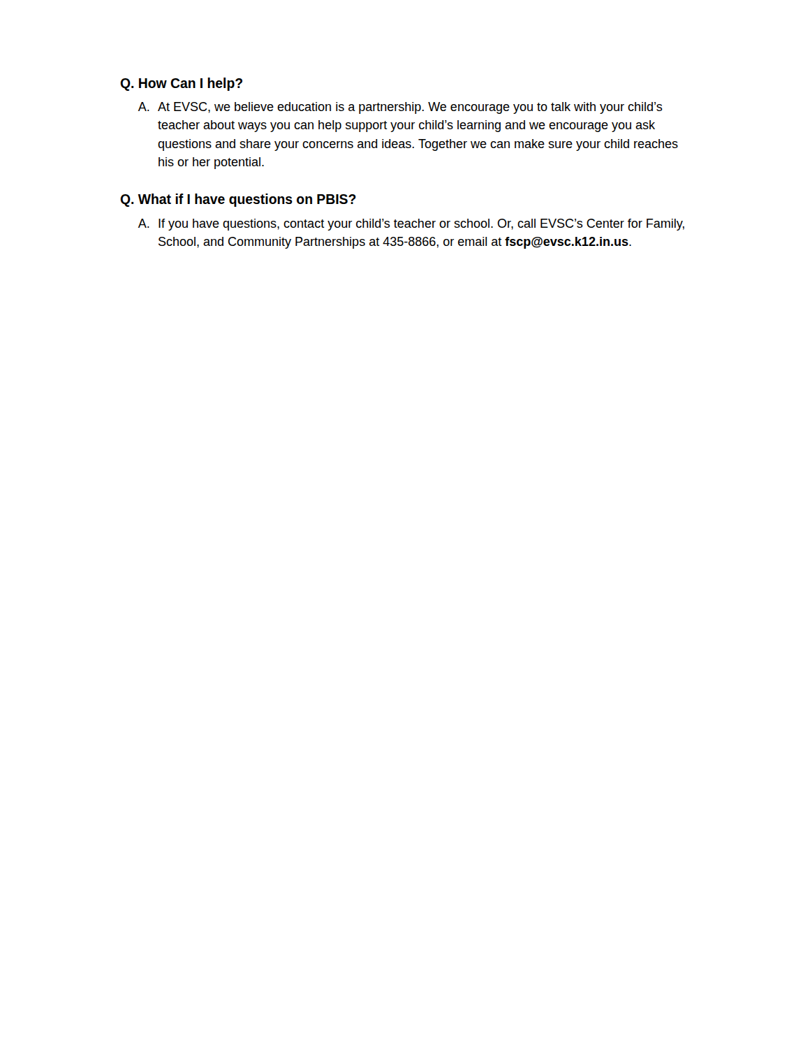Q. How Can I help?
At EVSC, we believe education is a partnership. We encourage you to talk with your child’s teacher about ways you can help support your child’s learning and we encourage you ask questions and share your concerns and ideas. Together we can make sure your child reaches his or her potential.
Q. What if I have questions on PBIS?
If you have questions, contact your child’s teacher or school. Or, call EVSC’s Center for Family, School, and Community Partnerships at 435-8866, or email at fscp@evsc.k12.in.us.